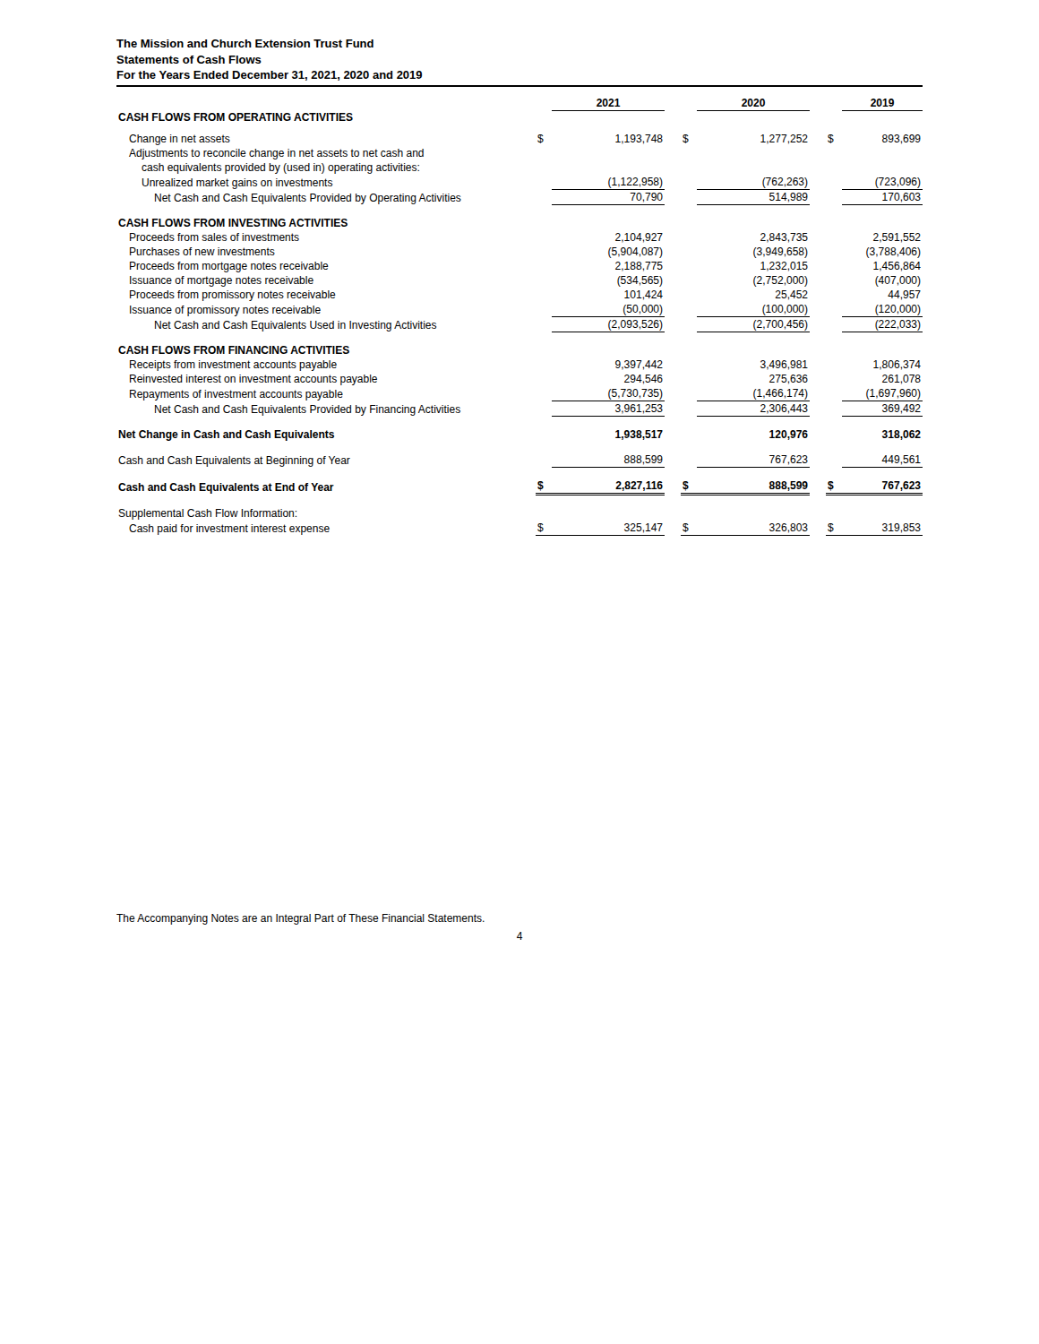The Mission and Church Extension Trust Fund
Statements of Cash Flows
For the Years Ended December 31, 2021, 2020 and 2019
| | | 2021 | | | 2020 | | | 2019 |
| CASH FLOWS FROM OPERATING ACTIVITIES | | | | | | | | |
| Change in net assets | $ | 1,193,748 | | $ | 1,277,252 | | $ | 893,699 |
| Adjustments to reconcile change in net assets to net cash and | | | | | | | | |
| cash equivalents provided by (used in) operating activities: | | | | | | | | |
| Unrealized market gains on investments | | (1,122,958) | | | (762,263) | | | (723,096) |
| Net Cash and Cash Equivalents Provided by Operating Activities | | 70,790 | | | 514,989 | | | 170,603 |
| CASH FLOWS FROM INVESTING ACTIVITIES | | | | | | | | |
| Proceeds from sales of investments | | 2,104,927 | | | 2,843,735 | | | 2,591,552 |
| Purchases of new investments | | (5,904,087) | | | (3,949,658) | | | (3,788,406) |
| Proceeds from mortgage notes receivable | | 2,188,775 | | | 1,232,015 | | | 1,456,864 |
| Issuance of mortgage notes receivable | | (534,565) | | | (2,752,000) | | | (407,000) |
| Proceeds from promissory notes receivable | | 101,424 | | | 25,452 | | | 44,957 |
| Issuance of promissory notes receivable | | (50,000) | | | (100,000) | | | (120,000) |
| Net Cash and Cash Equivalents Used in Investing Activities | | (2,093,526) | | | (2,700,456) | | | (222,033) |
| CASH FLOWS FROM FINANCING ACTIVITIES | | | | | | | | |
| Receipts from investment accounts payable | | 9,397,442 | | | 3,496,981 | | | 1,806,374 |
| Reinvested interest on investment accounts payable | | 294,546 | | | 275,636 | | | 261,078 |
| Repayments of investment accounts payable | | (5,730,735) | | | (1,466,174) | | | (1,697,960) |
| Net Cash and Cash Equivalents Provided by Financing Activities | | 3,961,253 | | | 2,306,443 | | | 369,492 |
| Net Change in Cash and Cash Equivalents | | 1,938,517 | | | 120,976 | | | 318,062 |
| Cash and Cash Equivalents at Beginning of Year | | 888,599 | | | 767,623 | | | 449,561 |
| Cash and Cash Equivalents at End of Year | $ | 2,827,116 | | $ | 888,599 | | $ | 767,623 |
| Supplemental Cash Flow Information: | | | | | | | | |
| Cash paid for investment interest expense | $ | 325,147 | | $ | 326,803 | | $ | 319,853 |
The Accompanying Notes are an Integral Part of These Financial Statements.
4